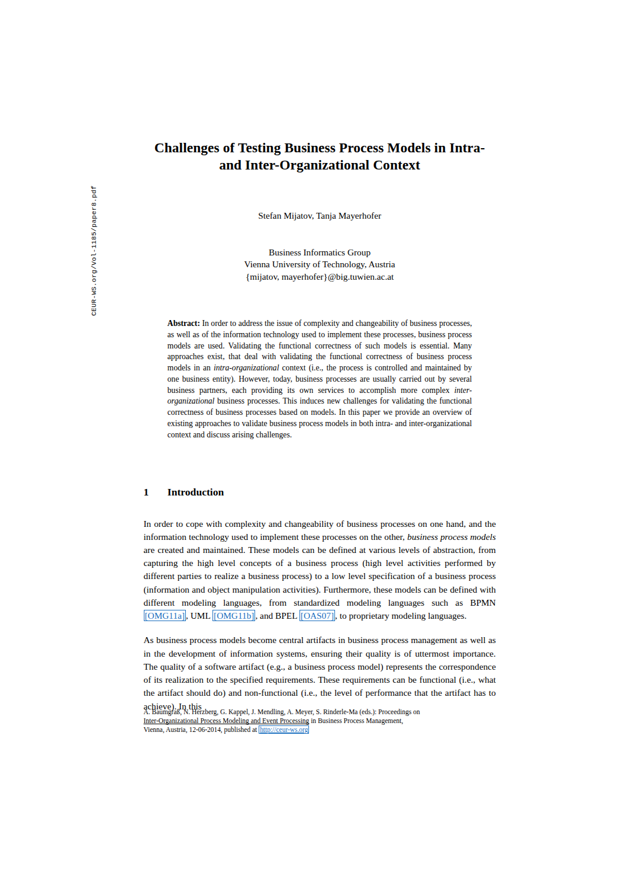CEUR-WS.org/Vol-1185/paper8.pdf
Challenges of Testing Business Process Models in Intra-
and Inter-Organizational Context
Stefan Mijatov, Tanja Mayerhofer
Business Informatics Group
Vienna University of Technology, Austria
{mijatov, mayerhofer}@big.tuwien.ac.at
Abstract: In order to address the issue of complexity and changeability of business processes, as well as of the information technology used to implement these processes, business process models are used. Validating the functional correctness of such models is essential. Many approaches exist, that deal with validating the functional correctness of business process models in an intra-organizational context (i.e., the process is controlled and maintained by one business entity). However, today, business processes are usually carried out by several business partners, each providing its own services to accomplish more complex inter-organizational business processes. This induces new challenges for validating the functional correctness of business processes based on models. In this paper we provide an overview of existing approaches to validate business process models in both intra- and inter-organizational context and discuss arising challenges.
1 Introduction
In order to cope with complexity and changeability of business processes on one hand, and the information technology used to implement these processes on the other, business process models are created and maintained. These models can be defined at various levels of abstraction, from capturing the high level concepts of a business process (high level activities performed by different parties to realize a business process) to a low level specification of a business process (information and object manipulation activities). Furthermore, these models can be defined with different modeling languages, from standardized modeling languages such as BPMN [OMG11a], UML [OMG11b], and BPEL [OAS07], to proprietary modeling languages.
As business process models become central artifacts in business process management as well as in the development of information systems, ensuring their quality is of uttermost importance. The quality of a software artifact (e.g., a business process model) represents the correspondence of its realization to the specified requirements. These requirements can be functional (i.e., what the artifact should do) and non-functional (i.e., the level of performance that the artifact has to achieve). In this
A. Baumgraß, N. Herzberg, G. Kappel, J. Mendling, A. Meyer, S. Rinderle-Ma (eds.): Proceedings on
Inter-Organizational Process Modeling and Event Processing in Business Process Management,
Vienna, Austria, 12-06-2014, published at http://ceur-ws.org